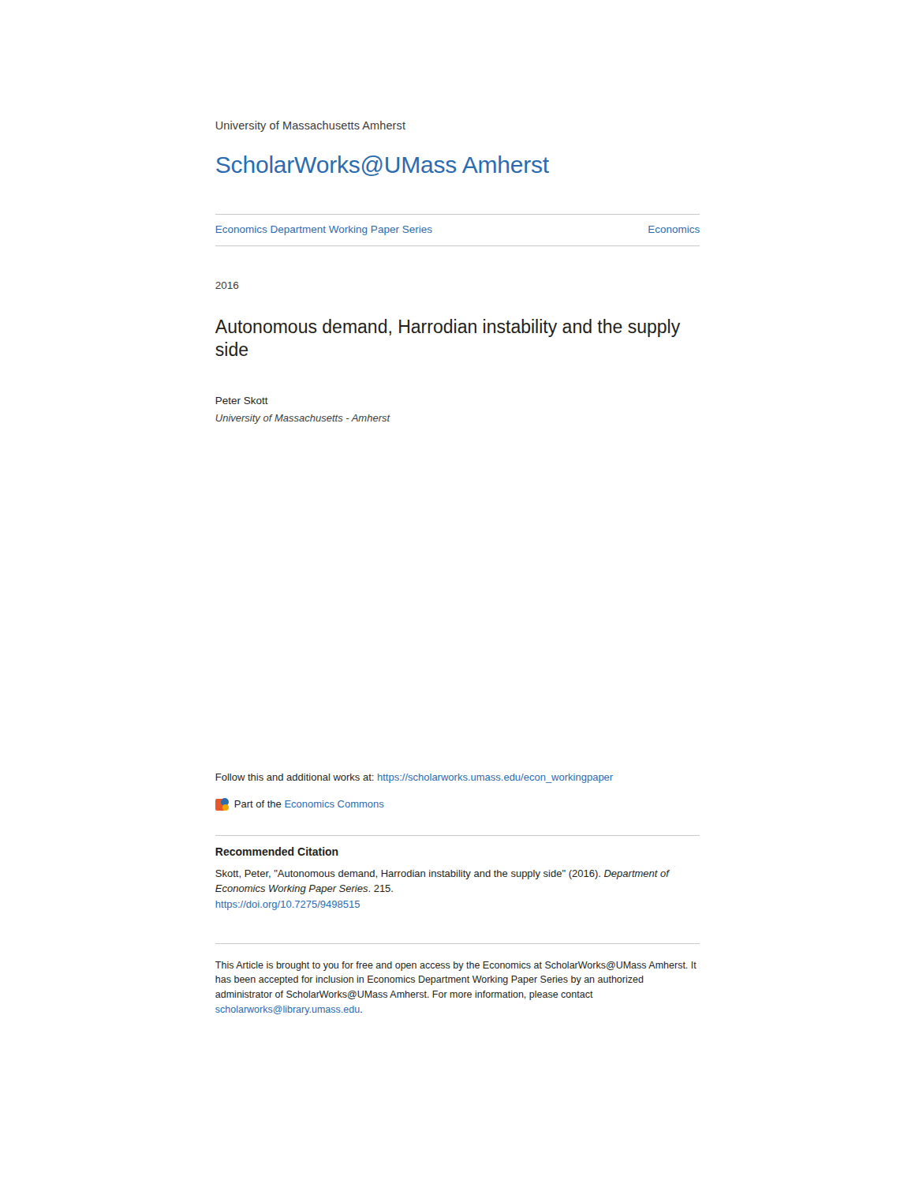University of Massachusetts Amherst
ScholarWorks@UMass Amherst
Economics Department Working Paper Series Economics
2016
Autonomous demand, Harrodian instability and the supply side
Peter Skott
University of Massachusetts - Amherst
Follow this and additional works at: https://scholarworks.umass.edu/econ_workingpaper
Part of the Economics Commons
Recommended Citation
Skott, Peter, "Autonomous demand, Harrodian instability and the supply side" (2016). Department of Economics Working Paper Series. 215.
https://doi.org/10.7275/9498515
This Article is brought to you for free and open access by the Economics at ScholarWorks@UMass Amherst. It has been accepted for inclusion in Economics Department Working Paper Series by an authorized administrator of ScholarWorks@UMass Amherst. For more information, please contact scholarworks@library.umass.edu.